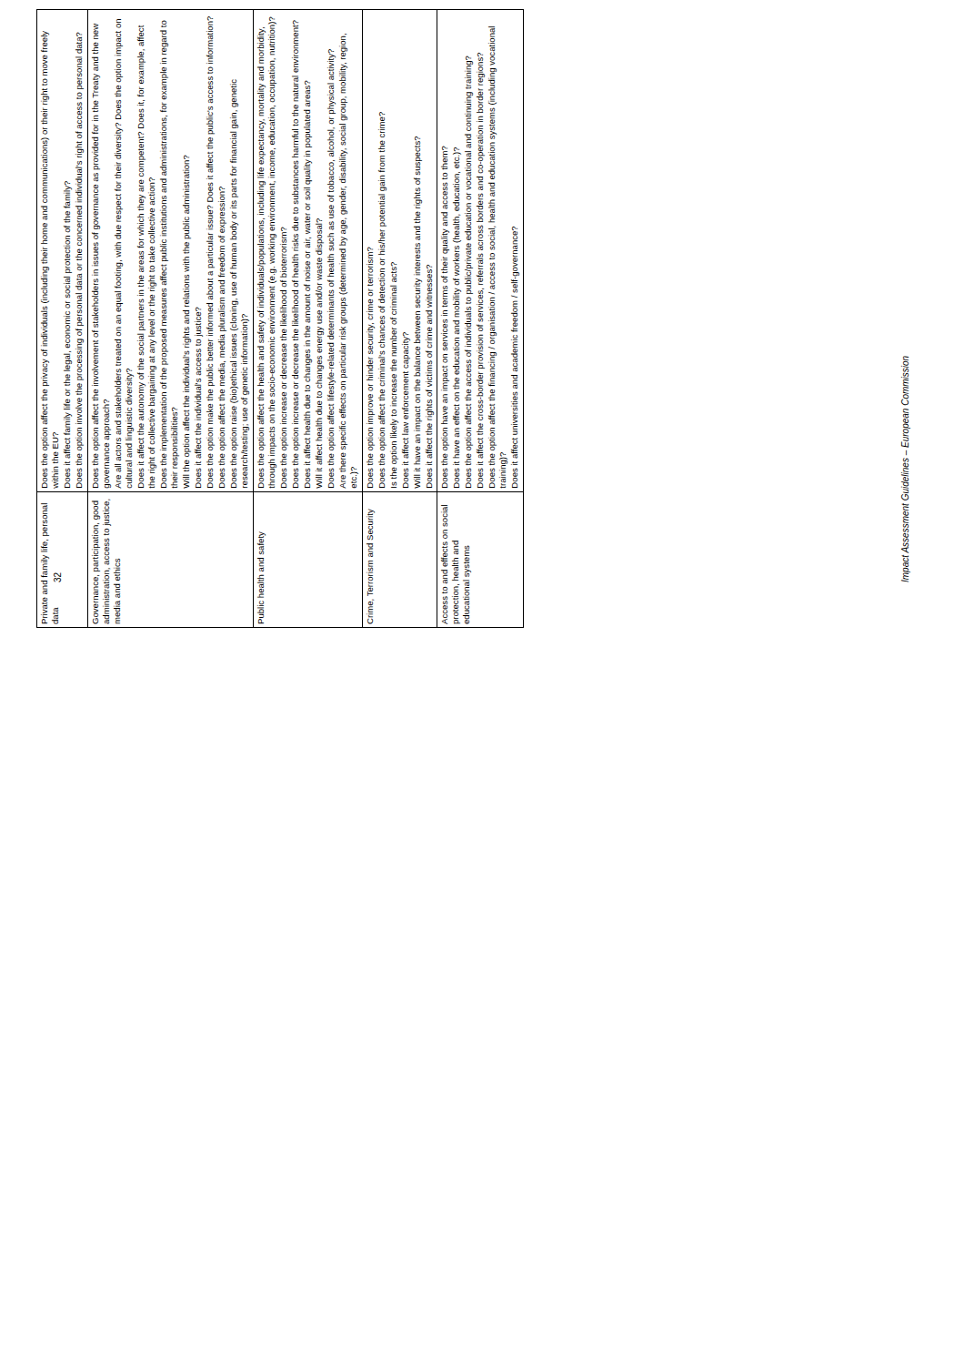| Private and family life, personal data | Does the option affect the privacy of individuals (including their home and communications) or their right to move freely within the EU? Does it affect family life or the legal, economic or social protection of the family? Does the option involve the processing of personal data or the concerned individual's right of access to personal data? |
| Governance, participation, good administration, access to justice, media and ethics | Does the option affect the involvement of stakeholders in issues of governance as provided for in the Treaty and the new governance approach? Are all actors and stakeholders treated on an equal footing, with due respect for their diversity? Does the option impact on cultural and linguistic diversity? Does it affect the autonomy of the social partners in the areas for which they are competent? Does it, for example, affect the right of collective bargaining at any level or the right to take collective action? Does the implementation of the proposed measures affect public institutions and administrations, for example in regard to their responsibilities? Will the option affect the individual's rights and relations with the public administration? Does it affect the individual's access to justice? Does the option make the public better informed about a particular issue? Does it affect the public's access to information? Does the option affect the media, media pluralism and freedom of expression? Does the option raise (bio)ethical issues (cloning, use of human body or its parts for financial gain, genetic research/testing; use of genetic information)? |
| Public health and safety | Does the option affect the health and safety of individuals/populations, including life expectancy, mortality and morbidity, through impacts on the socio-economic environment (e.g. working environment, income, education, occupation, nutrition)? Does the option increase or decrease the likelihood of bioterrorism? Does the option increase or decrease the likelihood of health risks due to substances harmful to the natural environment? Does it affect health due to changes in the amount of noise or air, water or soil quality in populated areas? Will it affect health due to changes energy use and/or waste disposal? Does the option affect lifestyle-related determinants of health such as use of tobacco, alcohol, or physical activity? Are there specific effects on particular risk groups (determined by age, gender, disability, social group, mobility, region, etc.)? |
| Crime, Terrorism and Security | Does the option improve or hinder security, crime or terrorism? Does the option affect the criminal's chances of detection or his/her potential gain from the crime? Is the option likely to increase the number of criminal acts? Does it affect law enforcement capacity? Will it have an impact on the balance between security interests and the rights of suspects? Does it affect the rights of victims of crime and witnesses? |
| Access to and effects on social protection, health and educational systems | Does the option have an impact on services in terms of their quality and access to them? Does it have an effect on the education and mobility of workers (health, education, etc.)? Does the option affect the access of individuals to public/private education or vocational and continuing training? Does it affect the cross-border provision of services, referrals across borders and co-operation in border regions? Does the option affect the financing / organisation / access to social, health and education systems (including vocational training)? Does it affect universities and academic freedom / self-governance? |
32 Impact Assessment Guidelines – European Commission